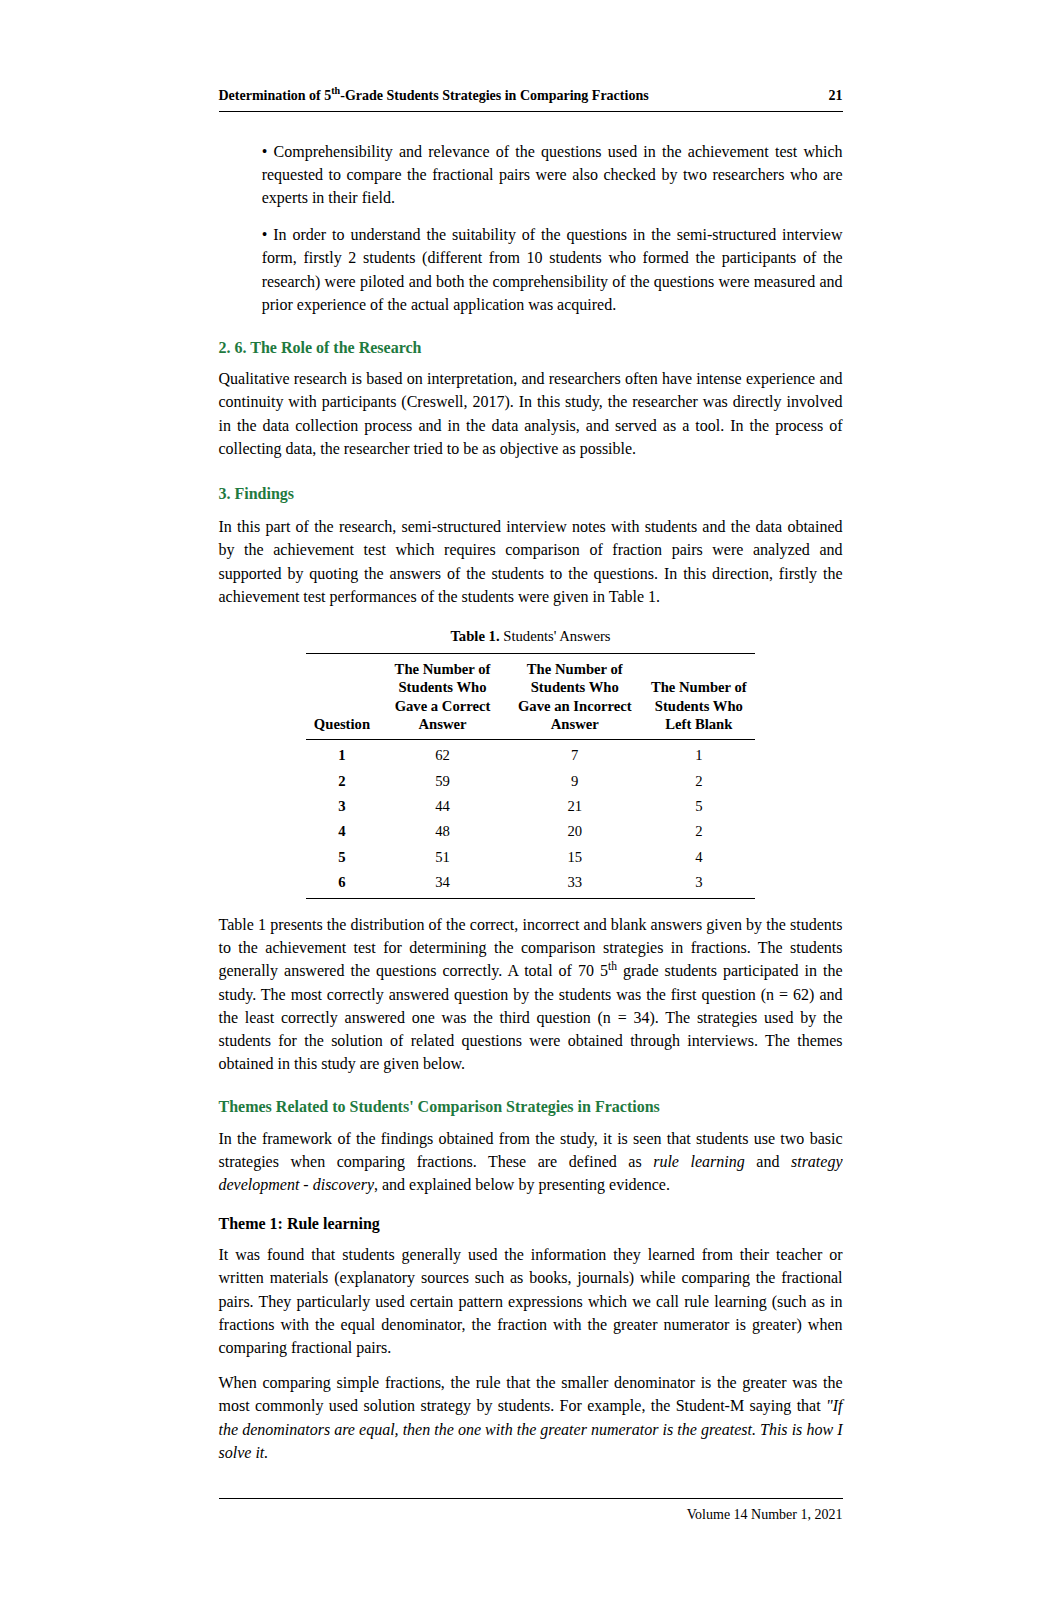Determination of 5th-Grade Students Strategies in Comparing Fractions 21
• Comprehensibility and relevance of the questions used in the achievement test which requested to compare the fractional pairs were also checked by two researchers who are experts in their field.
• In order to understand the suitability of the questions in the semi-structured interview form, firstly 2 students (different from 10 students who formed the participants of the research) were piloted and both the comprehensibility of the questions were measured and prior experience of the actual application was acquired.
2. 6. The Role of the Research
Qualitative research is based on interpretation, and researchers often have intense experience and continuity with participants (Creswell, 2017). In this study, the researcher was directly involved in the data collection process and in the data analysis, and served as a tool. In the process of collecting data, the researcher tried to be as objective as possible.
3. Findings
In this part of the research, semi-structured interview notes with students and the data obtained by the achievement test which requires comparison of fraction pairs were analyzed and supported by quoting the answers of the students to the questions. In this direction, firstly the achievement test performances of the students were given in Table 1.
Table 1. Students' Answers
| Question | The Number of Students Who Gave a Correct Answer | The Number of Students Who Gave an Incorrect Answer | The Number of Students Who Left Blank |
| --- | --- | --- | --- |
| 1 | 62 | 7 | 1 |
| 2 | 59 | 9 | 2 |
| 3 | 44 | 21 | 5 |
| 4 | 48 | 20 | 2 |
| 5 | 51 | 15 | 4 |
| 6 | 34 | 33 | 3 |
Table 1 presents the distribution of the correct, incorrect and blank answers given by the students to the achievement test for determining the comparison strategies in fractions. The students generally answered the questions correctly. A total of 70 5th grade students participated in the study. The most correctly answered question by the students was the first question (n = 62) and the least correctly answered one was the third question (n = 34). The strategies used by the students for the solution of related questions were obtained through interviews. The themes obtained in this study are given below.
Themes Related to Students' Comparison Strategies in Fractions
In the framework of the findings obtained from the study, it is seen that students use two basic strategies when comparing fractions. These are defined as rule learning and strategy development - discovery, and explained below by presenting evidence.
Theme 1: Rule learning
It was found that students generally used the information they learned from their teacher or written materials (explanatory sources such as books, journals) while comparing the fractional pairs. They particularly used certain pattern expressions which we call rule learning (such as in fractions with the equal denominator, the fraction with the greater numerator is greater) when comparing fractional pairs.
When comparing simple fractions, the rule that the smaller denominator is the greater was the most commonly used solution strategy by students. For example, the Student-M saying that "If the denominators are equal, then the one with the greater numerator is the greatest. This is how I solve it.
Volume 14 Number 1, 2021